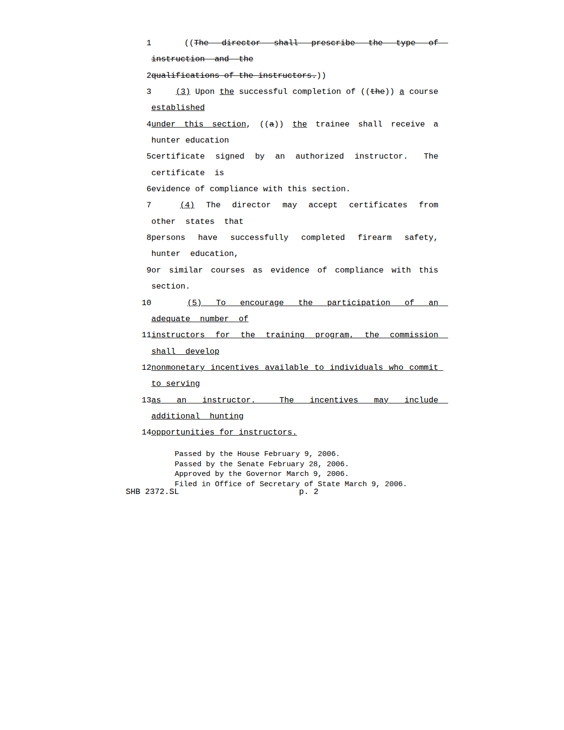| 1 | (( The director shall prescribe the type of instruction and the |
| 2 | qualifications of the instructors. )) |
| 3 | (3) Upon the successful completion of (( the )) a course established |
| 4 | under this section , (( a )) the trainee shall receive a hunter education |
| 5 | certificate signed by an authorized instructor. The certificate is |
| 6 | evidence of compliance with this section. |
| 7 | (4) The director may accept certificates from other states that |
| 8 | persons have successfully completed firearm safety, hunter education, |
| 9 | or similar courses as evidence of compliance with this section. |
| 10 | (5) To encourage the participation of an adequate number of |
| 11 | instructors for the training program, the commission shall develop |
| 12 | nonmonetary incentives available to individuals who commit to serving |
| 13 | as an instructor. The incentives may include additional hunting |
| 14 | opportunities for instructors. |
Passed by the House February 9, 2006. Passed by the Senate February 28, 2006. Approved by the Governor March 9, 2006. Filed in Office of Secretary of State March 9, 2006.
SHB 2372.SL
p. 2